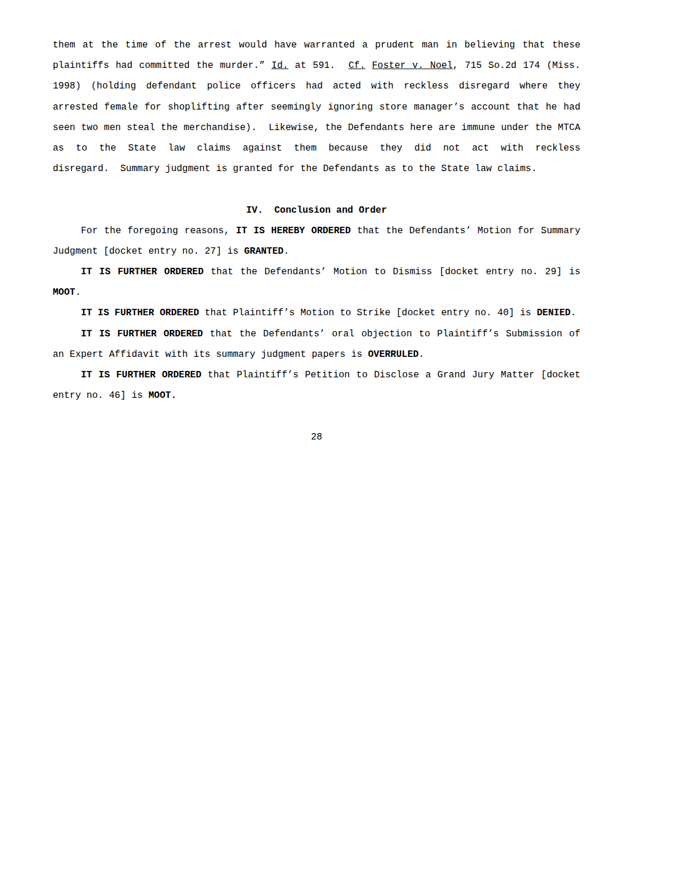them at the time of the arrest would have warranted a prudent man in believing that these plaintiffs had committed the murder.” Id. at 591. Cf. Foster v. Noel, 715 So.2d 174 (Miss. 1998) (holding defendant police officers had acted with reckless disregard where they arrested female for shoplifting after seemingly ignoring store manager’s account that he had seen two men steal the merchandise). Likewise, the Defendants here are immune under the MTCA as to the State law claims against them because they did not act with reckless disregard. Summary judgment is granted for the Defendants as to the State law claims.
IV. Conclusion and Order
For the foregoing reasons, IT IS HEREBY ORDERED that the Defendants’ Motion for Summary Judgment [docket entry no. 27] is GRANTED.
IT IS FURTHER ORDERED that the Defendants’ Motion to Dismiss [docket entry no. 29] is MOOT.
IT IS FURTHER ORDERED that Plaintiff’s Motion to Strike [docket entry no. 40] is DENIED.
IT IS FURTHER ORDERED that the Defendants’ oral objection to Plaintiff’s Submission of an Expert Affidavit with its summary judgment papers is OVERRULED.
IT IS FURTHER ORDERED that Plaintiff’s Petition to Disclose a Grand Jury Matter [docket entry no. 46] is MOOT.
28